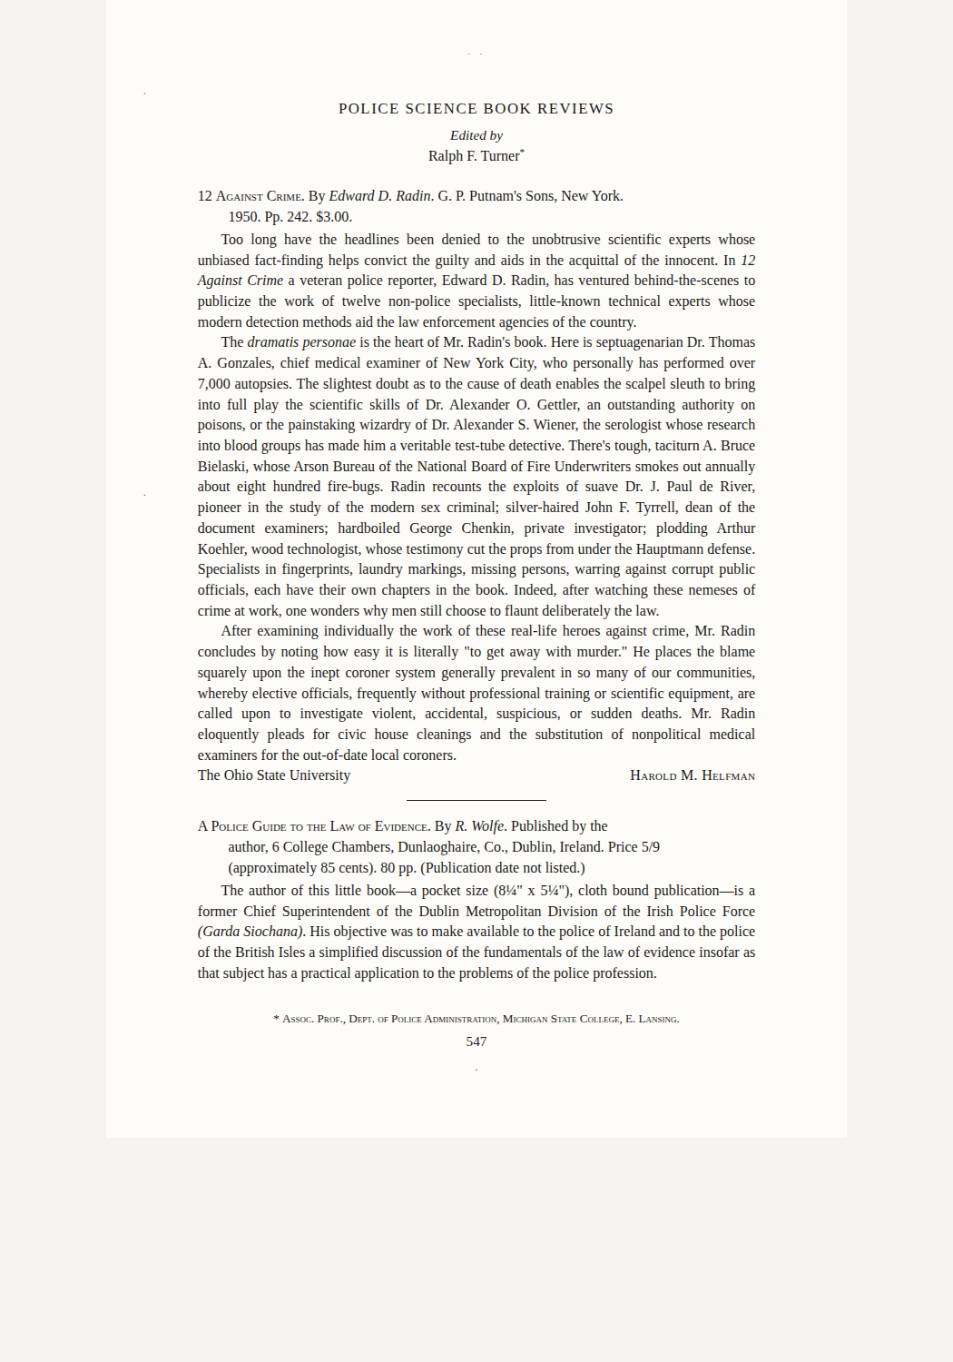· ·
·
·
POLICE SCIENCE BOOK REVIEWS
Edited by
Ralph F. Turner*
12 Against Crime. By Edward D. Radin. G. P. Putnam's Sons, New York.1950. Pp. 242. $3.00.
Too long have the headlines been denied to the unobtrusive scientific experts whose unbiased fact-finding helps convict the guilty and aids in the acquittal of the innocent. In 12 Against Crime a veteran police reporter, Edward D. Radin, has ventured behind-the-scenes to publicize the work of twelve non-police specialists, little-known technical experts whose modern detection methods aid the law enforcement agencies of the country.
The dramatis personae is the heart of Mr. Radin's book. Here is septuagenarian Dr. Thomas A. Gonzales, chief medical examiner of New York City, who personally has performed over 7,000 autopsies. The slightest doubt as to the cause of death enables the scalpel sleuth to bring into full play the scientific skills of Dr. Alexander O. Gettler, an outstanding authority on poisons, or the painstaking wizardry of Dr. Alexander S. Wiener, the serologist whose research into blood groups has made him a veritable test-tube detective. There's tough, taciturn A. Bruce Bielaski, whose Arson Bureau of the National Board of Fire Underwriters smokes out annually about eight hundred fire-bugs. Radin recounts the exploits of suave Dr. J. Paul de River, pioneer in the study of the modern sex criminal; silver-haired John F. Tyrrell, dean of the document examiners; hardboiled George Chenkin, private investigator; plodding Arthur Koehler, wood technologist, whose testimony cut the props from under the Hauptmann defense. Specialists in fingerprints, laundry markings, missing persons, warring against corrupt public officials, each have their own chapters in the book. Indeed, after watching these nemeses of crime at work, one wonders why men still choose to flaunt deliberately the law.
After examining individually the work of these real-life heroes against crime, Mr. Radin concludes by noting how easy it is literally "to get away with murder." He places the blame squarely upon the inept coroner system generally prevalent in so many of our communities, whereby elective officials, frequently without professional training or scientific equipment, are called upon to investigate violent, accidental, suspicious, or sudden deaths. Mr. Radin eloquently pleads for civic house cleanings and the substitution of nonpolitical medical examiners for the out-of-date local coroners.
The Ohio State University Harold M. Helfman
A Police Guide to the Law of Evidence. By R. Wolfe. Published by theauthor, 6 College Chambers, Dunlaoghaire, Co., Dublin, Ireland. Price 5/9(approximately 85 cents). 80 pp. (Publication date not listed.)
The author of this little book—a pocket size (8¼" x 5¼"), cloth bound publication—is a former Chief Superintendent of the Dublin Metropolitan Division of the Irish Police Force (Garda Siochana). His objective was to make available to the police of Ireland and to the police of the British Isles a simplified discussion of the fundamentals of the law of evidence insofar as that subject has a practical application to the problems of the police profession.
* Assoc. Prof., Dept. of Police Administration, Michigan State College, E. Lansing.
547
·